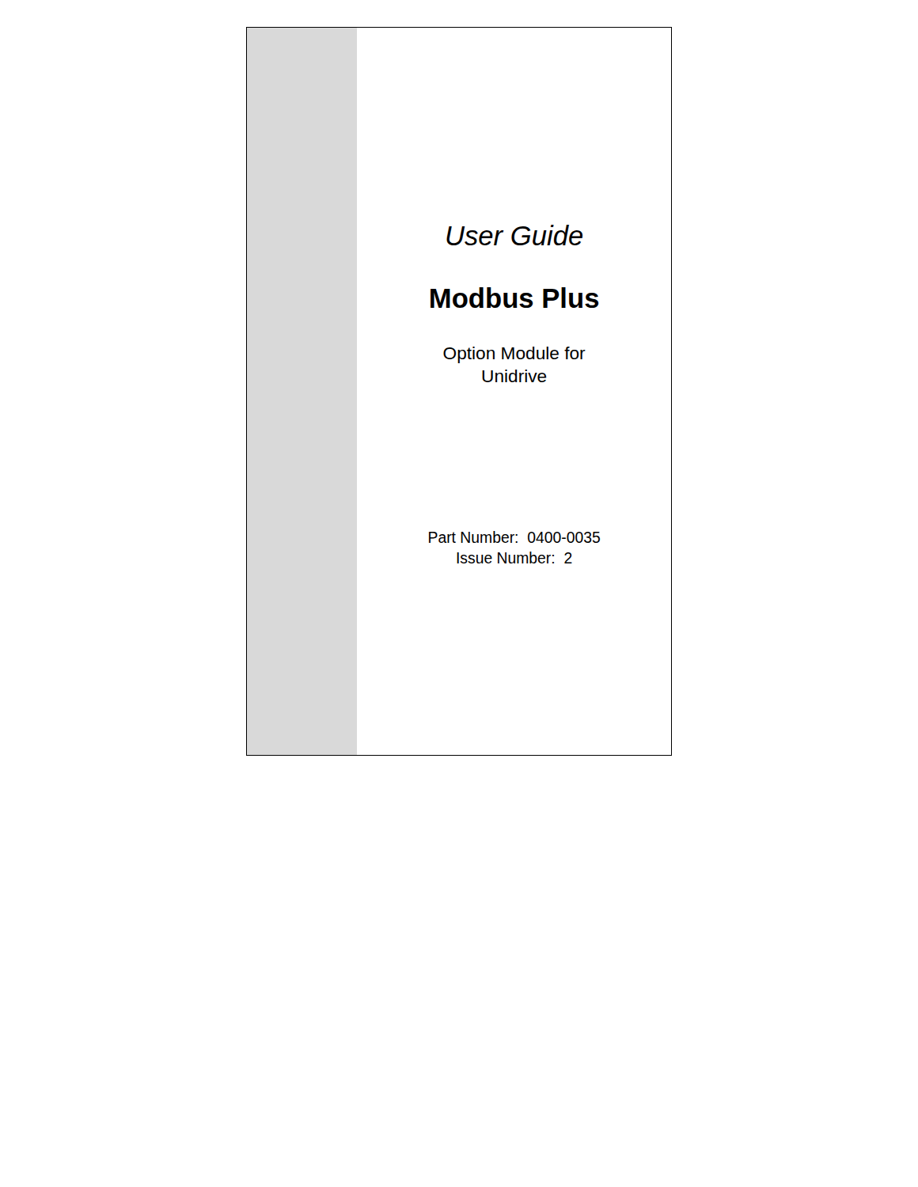User Guide
Modbus Plus
Option Module for
Unidrive
Part Number: 0400-0035
Issue Number: 2